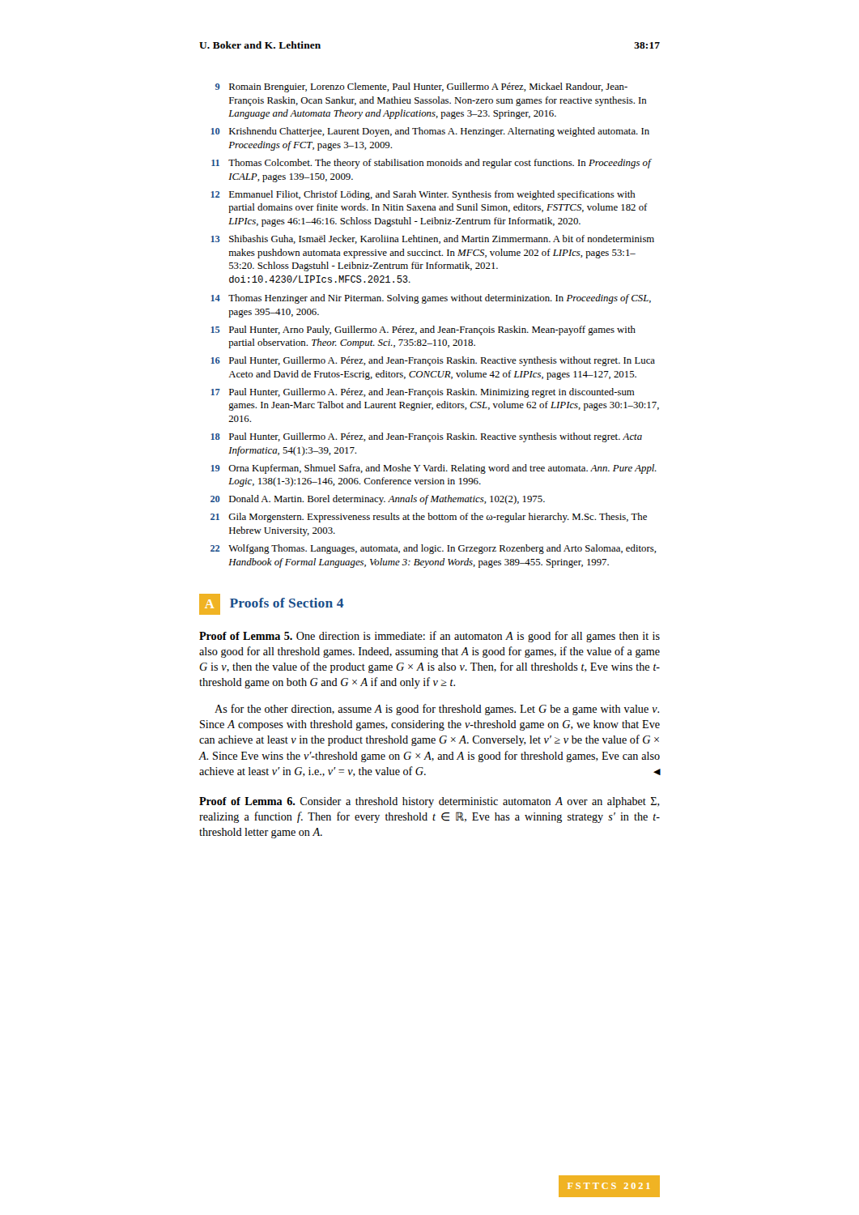U. Boker and K. Lehtinen 38:17
9 Romain Brenguier, Lorenzo Clemente, Paul Hunter, Guillermo A Pérez, Mickael Randour, Jean-François Raskin, Ocan Sankur, and Mathieu Sassolas. Non-zero sum games for reactive synthesis. In Language and Automata Theory and Applications, pages 3–23. Springer, 2016.
10 Krishnendu Chatterjee, Laurent Doyen, and Thomas A. Henzinger. Alternating weighted automata. In Proceedings of FCT, pages 3–13, 2009.
11 Thomas Colcombet. The theory of stabilisation monoids and regular cost functions. In Proceedings of ICALP, pages 139–150, 2009.
12 Emmanuel Filiot, Christof Löding, and Sarah Winter. Synthesis from weighted specifications with partial domains over finite words. In Nitin Saxena and Sunil Simon, editors, FSTTCS, volume 182 of LIPIcs, pages 46:1–46:16. Schloss Dagstuhl - Leibniz-Zentrum für Informatik, 2020.
13 Shibashis Guha, Ismaël Jecker, Karoliina Lehtinen, and Martin Zimmermann. A bit of nondeterminism makes pushdown automata expressive and succinct. In MFCS, volume 202 of LIPIcs, pages 53:1–53:20. Schloss Dagstuhl - Leibniz-Zentrum für Informatik, 2021. doi:10.4230/LIPIcs.MFCS.2021.53.
14 Thomas Henzinger and Nir Piterman. Solving games without determinization. In Proceedings of CSL, pages 395–410, 2006.
15 Paul Hunter, Arno Pauly, Guillermo A. Pérez, and Jean-François Raskin. Mean-payoff games with partial observation. Theor. Comput. Sci., 735:82–110, 2018.
16 Paul Hunter, Guillermo A. Pérez, and Jean-François Raskin. Reactive synthesis without regret. In Luca Aceto and David de Frutos-Escrig, editors, CONCUR, volume 42 of LIPIcs, pages 114–127, 2015.
17 Paul Hunter, Guillermo A. Pérez, and Jean-François Raskin. Minimizing regret in discounted-sum games. In Jean-Marc Talbot and Laurent Regnier, editors, CSL, volume 62 of LIPIcs, pages 30:1–30:17, 2016.
18 Paul Hunter, Guillermo A. Pérez, and Jean-François Raskin. Reactive synthesis without regret. Acta Informatica, 54(1):3–39, 2017.
19 Orna Kupferman, Shmuel Safra, and Moshe Y Vardi. Relating word and tree automata. Ann. Pure Appl. Logic, 138(1-3):126–146, 2006. Conference version in 1996.
20 Donald A. Martin. Borel determinacy. Annals of Mathematics, 102(2), 1975.
21 Gila Morgenstern. Expressiveness results at the bottom of the ω-regular hierarchy. M.Sc. Thesis, The Hebrew University, 2003.
22 Wolfgang Thomas. Languages, automata, and logic. In Grzegorz Rozenberg and Arto Salomaa, editors, Handbook of Formal Languages, Volume 3: Beyond Words, pages 389–455. Springer, 1997.
A
Proofs of Section 4
Proof of Lemma 5. One direction is immediate: if an automaton A is good for all games then it is also good for all threshold games. Indeed, assuming that A is good for games, if the value of a game G is v, then the value of the product game G × A is also v. Then, for all thresholds t, Eve wins the t-threshold game on both G and G × A if and only if v ≥ t.
As for the other direction, assume A is good for threshold games. Let G be a game with value v. Since A composes with threshold games, considering the v-threshold game on G, we know that Eve can achieve at least v in the product threshold game G × A. Conversely, let v′ ≥ v be the value of G × A. Since Eve wins the v′-threshold game on G × A, and A is good for threshold games, Eve can also achieve at least v′ in G, i.e., v′ = v, the value of G.
Proof of Lemma 6. Consider a threshold history deterministic automaton A over an alphabet Σ, realizing a function f. Then for every threshold t ∈ ℝ, Eve has a winning strategy s′ in the t-threshold letter game on A.
FSTTCS 2021